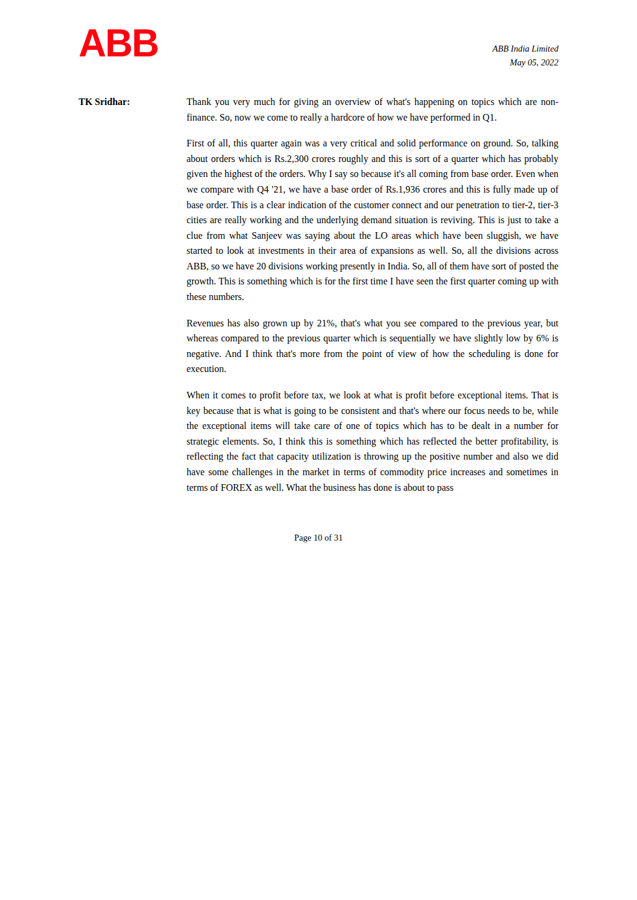ABB
ABB India Limited
May 05, 2022
TK Sridhar:
Thank you very much for giving an overview of what's happening on topics which are non-finance. So, now we come to really a hardcore of how we have performed in Q1.
First of all, this quarter again was a very critical and solid performance on ground. So, talking about orders which is Rs.2,300 crores roughly and this is sort of a quarter which has probably given the highest of the orders. Why I say so because it's all coming from base order. Even when we compare with Q4 '21, we have a base order of Rs.1,936 crores and this is fully made up of base order. This is a clear indication of the customer connect and our penetration to tier-2, tier-3 cities are really working and the underlying demand situation is reviving. This is just to take a clue from what Sanjeev was saying about the LO areas which have been sluggish, we have started to look at investments in their area of expansions as well. So, all the divisions across ABB, so we have 20 divisions working presently in India. So, all of them have sort of posted the growth. This is something which is for the first time I have seen the first quarter coming up with these numbers.
Revenues has also grown up by 21%, that's what you see compared to the previous year, but whereas compared to the previous quarter which is sequentially we have slightly low by 6% is negative. And I think that's more from the point of view of how the scheduling is done for execution.
When it comes to profit before tax, we look at what is profit before exceptional items. That is key because that is what is going to be consistent and that's where our focus needs to be, while the exceptional items will take care of one of topics which has to be dealt in a number for strategic elements. So, I think this is something which has reflected the better profitability, is reflecting the fact that capacity utilization is throwing up the positive number and also we did have some challenges in the market in terms of commodity price increases and sometimes in terms of FOREX as well. What the business has done is about to pass
Page 10 of 31